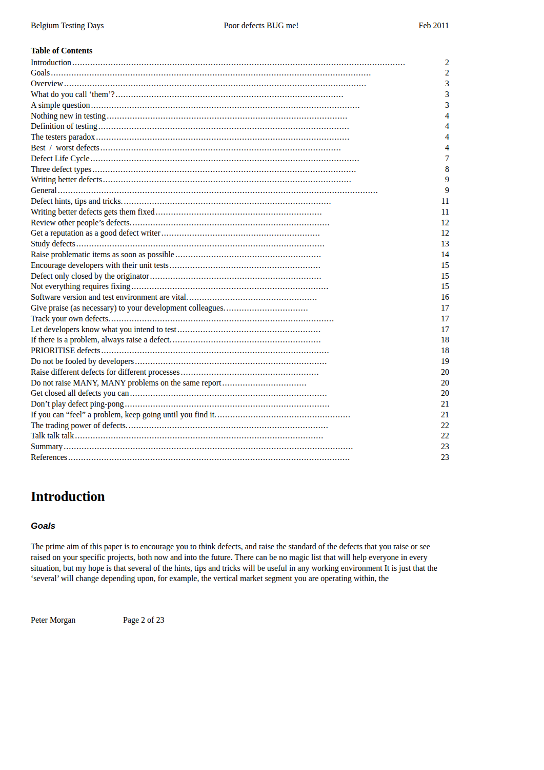Belgium Testing Days
Poor defects BUG me!
Feb 2011
Table of Contents
Introduction .................................................................................................................................. 2
Goals ............................................................................................................................. 2
Overview ...................................................................................................................... 3
What do you call ‘them’? ......................................................................................... 3
A simple question ......................................................................................................... 3
Nothing new in testing .............................................................................................. 4
Definition of testing .................................................................................................. 4
The testers paradox ................................................................................................... 4
Best / worst defects .............................................................................................. 4
Defect Life Cycle ......................................................................................................... 7
Three defect types ....................................................................................................... 8
Writing better defects ................................................................................................. 9
General ............................................................................................................................. 9
Defect hints, tips and tricks. ................................................................................. 11
Writing better defects gets them fixed ................................................................. 11
Review other people’s defects. ............................................................................. 12
Get a reputation as a good defect writer .............................................................. 12
Study defects ................................................................................................. 13
Raise problematic items as soon as possible ......................................................... 14
Encourage developers with their unit tests ........................................................... 15
Defect only closed by the originator ................................................................... 15
Not everything requires fixing ............................................................................. 15
Software version and test environment are vital. .................................................. 16
Give praise (as necessary) to your development colleagues. ................................ 17
Track your own defects. ....................................................................................... 17
Let developers know what you intend to test ........................................................ 17
If there is a problem, always raise a defect. .......................................................... 18
PRIORITISE defects ......................................................................................... 18
Do not be fooled by developers ........................................................................... 19
Raise different defects for different processes ...................................................... 20
Do not raise MANY, MANY problems on the same report ................................. 20
Get closed all defects you can ............................................................................. 20
Don’t play defect ping-pong ................................................................................ 21
If you can “feel” a problem, keep going until you find it. .................................................... 21
The trading power of defects. .............................................................................. 22
Talk talk talk ................................................................................................. 22
Summary ................................................................................................................. 23
References .............................................................................................................. 23
Introduction
Goals
The prime aim of this paper is to encourage you to think defects, and raise the standard of the defects that you raise or see raised on your specific projects, both now and into the future. There can be no magic list that will help everyone in every situation, but my hope is that several of the hints, tips and tricks will be useful in any working environment It is just that the ‘several’ will change depending upon, for example, the vertical market segment you are operating within, the
Peter Morgan
Page 2 of 23